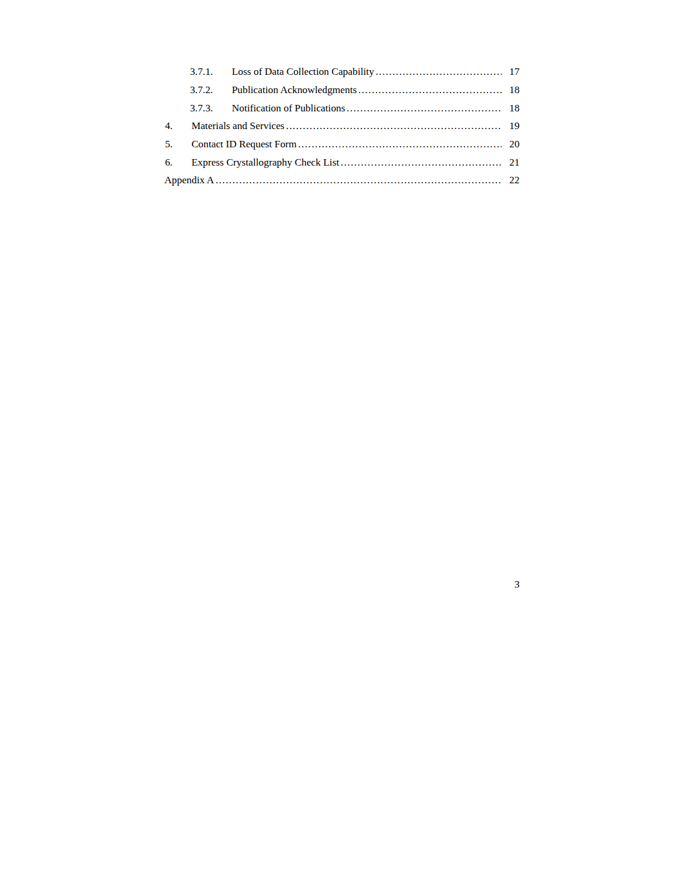3.7.1. Loss of Data Collection Capability ............................................................ 17
3.7.2. Publication Acknowledgments .................................................................... 18
3.7.3. Notification of Publications ........................................................................ 18
4. Materials and Services .............................................................................................. 19
5. Contact ID Request Form ......................................................................................... 20
6. Express Crystallography Check List ....................................................................... 21
Appendix A ..................................................................................................................... 22
3